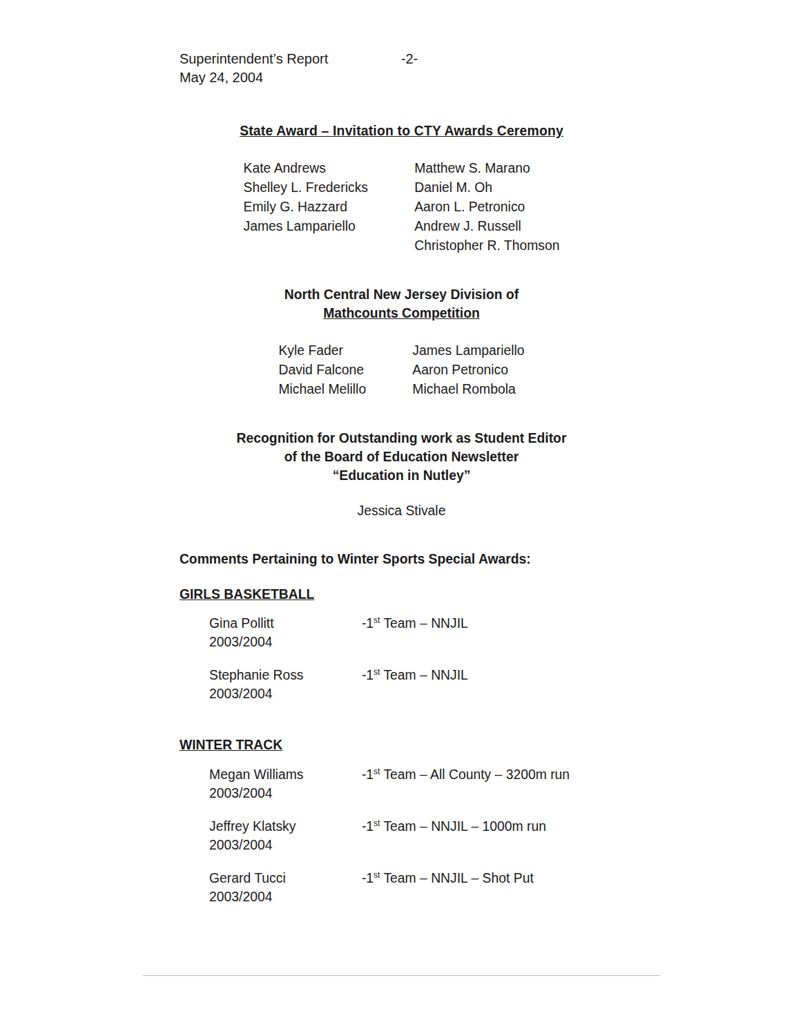Superintendent’s Report
May 24, 2004
-2-
State Award – Invitation to CTY Awards Ceremony
| Kate Andrews | Matthew S. Marano |
| Shelley L. Fredericks | Daniel M. Oh |
| Emily G. Hazzard | Aaron L. Petronico |
| James Lampariello | Andrew J. Russell |
| | Christopher R. Thomson |
North Central New Jersey Division of
Mathcounts Competition
| Kyle Fader | James Lampariello |
| David Falcone | Aaron Petronico |
| Michael Melillo | Michael Rombola |
Recognition for Outstanding work as Student Editor
of the Board of Education Newsletter
“Education in Nutley”
Jessica Stivale
Comments Pertaining to Winter Sports Special Awards:
GIRLS BASKETBALL
| Gina Pollitt 2003/2004 | -1 st Team – NNJIL |
| Stephanie Ross 2003/2004 | -1 st Team – NNJIL |
WINTER TRACK
| Megan Williams 2003/2004 | -1 st Team – All County – 3200m run |
| Jeffrey Klatsky 2003/2004 | -1 st Team – NNJIL – 1000m run |
| Gerard Tucci 2003/2004 | -1 st Team – NNJIL – Shot Put |